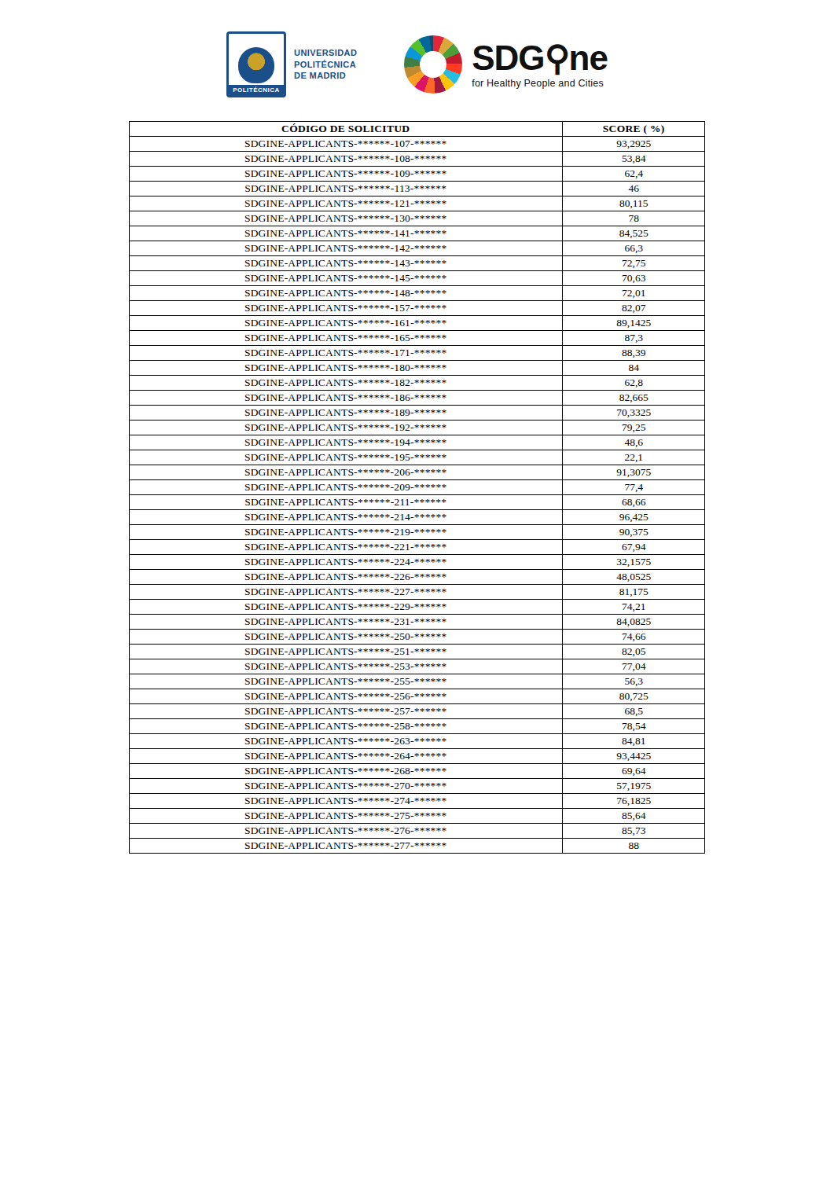POLITÉCNICA
UNIVERSIDAD
POLITÉCNICA
DE MADRID
SDG⚲ne
for Healthy People and Cities
| CÓDIGO DE SOLICITUD | SCORE ( %) |
| --- | --- |
| SDGINE-APPLICANTS-******-107-****** | 93,2925 |
| SDGINE-APPLICANTS-******-108-****** | 53,84 |
| SDGINE-APPLICANTS-******-109-****** | 62,4 |
| SDGINE-APPLICANTS-******-113-****** | 46 |
| SDGINE-APPLICANTS-******-121-****** | 80,115 |
| SDGINE-APPLICANTS-******-130-****** | 78 |
| SDGINE-APPLICANTS-******-141-****** | 84,525 |
| SDGINE-APPLICANTS-******-142-****** | 66,3 |
| SDGINE-APPLICANTS-******-143-****** | 72,75 |
| SDGINE-APPLICANTS-******-145-****** | 70,63 |
| SDGINE-APPLICANTS-******-148-****** | 72,01 |
| SDGINE-APPLICANTS-******-157-****** | 82,07 |
| SDGINE-APPLICANTS-******-161-****** | 89,1425 |
| SDGINE-APPLICANTS-******-165-****** | 87,3 |
| SDGINE-APPLICANTS-******-171-****** | 88,39 |
| SDGINE-APPLICANTS-******-180-****** | 84 |
| SDGINE-APPLICANTS-******-182-****** | 62,8 |
| SDGINE-APPLICANTS-******-186-****** | 82,665 |
| SDGINE-APPLICANTS-******-189-****** | 70,3325 |
| SDGINE-APPLICANTS-******-192-****** | 79,25 |
| SDGINE-APPLICANTS-******-194-****** | 48,6 |
| SDGINE-APPLICANTS-******-195-****** | 22,1 |
| SDGINE-APPLICANTS-******-206-****** | 91,3075 |
| SDGINE-APPLICANTS-******-209-****** | 77,4 |
| SDGINE-APPLICANTS-******-211-****** | 68,66 |
| SDGINE-APPLICANTS-******-214-****** | 96,425 |
| SDGINE-APPLICANTS-******-219-****** | 90,375 |
| SDGINE-APPLICANTS-******-221-****** | 67,94 |
| SDGINE-APPLICANTS-******-224-****** | 32,1575 |
| SDGINE-APPLICANTS-******-226-****** | 48,0525 |
| SDGINE-APPLICANTS-******-227-****** | 81,175 |
| SDGINE-APPLICANTS-******-229-****** | 74,21 |
| SDGINE-APPLICANTS-******-231-****** | 84,0825 |
| SDGINE-APPLICANTS-******-250-****** | 74,66 |
| SDGINE-APPLICANTS-******-251-****** | 82,05 |
| SDGINE-APPLICANTS-******-253-****** | 77,04 |
| SDGINE-APPLICANTS-******-255-****** | 56,3 |
| SDGINE-APPLICANTS-******-256-****** | 80,725 |
| SDGINE-APPLICANTS-******-257-****** | 68,5 |
| SDGINE-APPLICANTS-******-258-****** | 78,54 |
| SDGINE-APPLICANTS-******-263-****** | 84,81 |
| SDGINE-APPLICANTS-******-264-****** | 93,4425 |
| SDGINE-APPLICANTS-******-268-****** | 69,64 |
| SDGINE-APPLICANTS-******-270-****** | 57,1975 |
| SDGINE-APPLICANTS-******-274-****** | 76,1825 |
| SDGINE-APPLICANTS-******-275-****** | 85,64 |
| SDGINE-APPLICANTS-******-276-****** | 85,73 |
| SDGINE-APPLICANTS-******-277-****** | 88 |